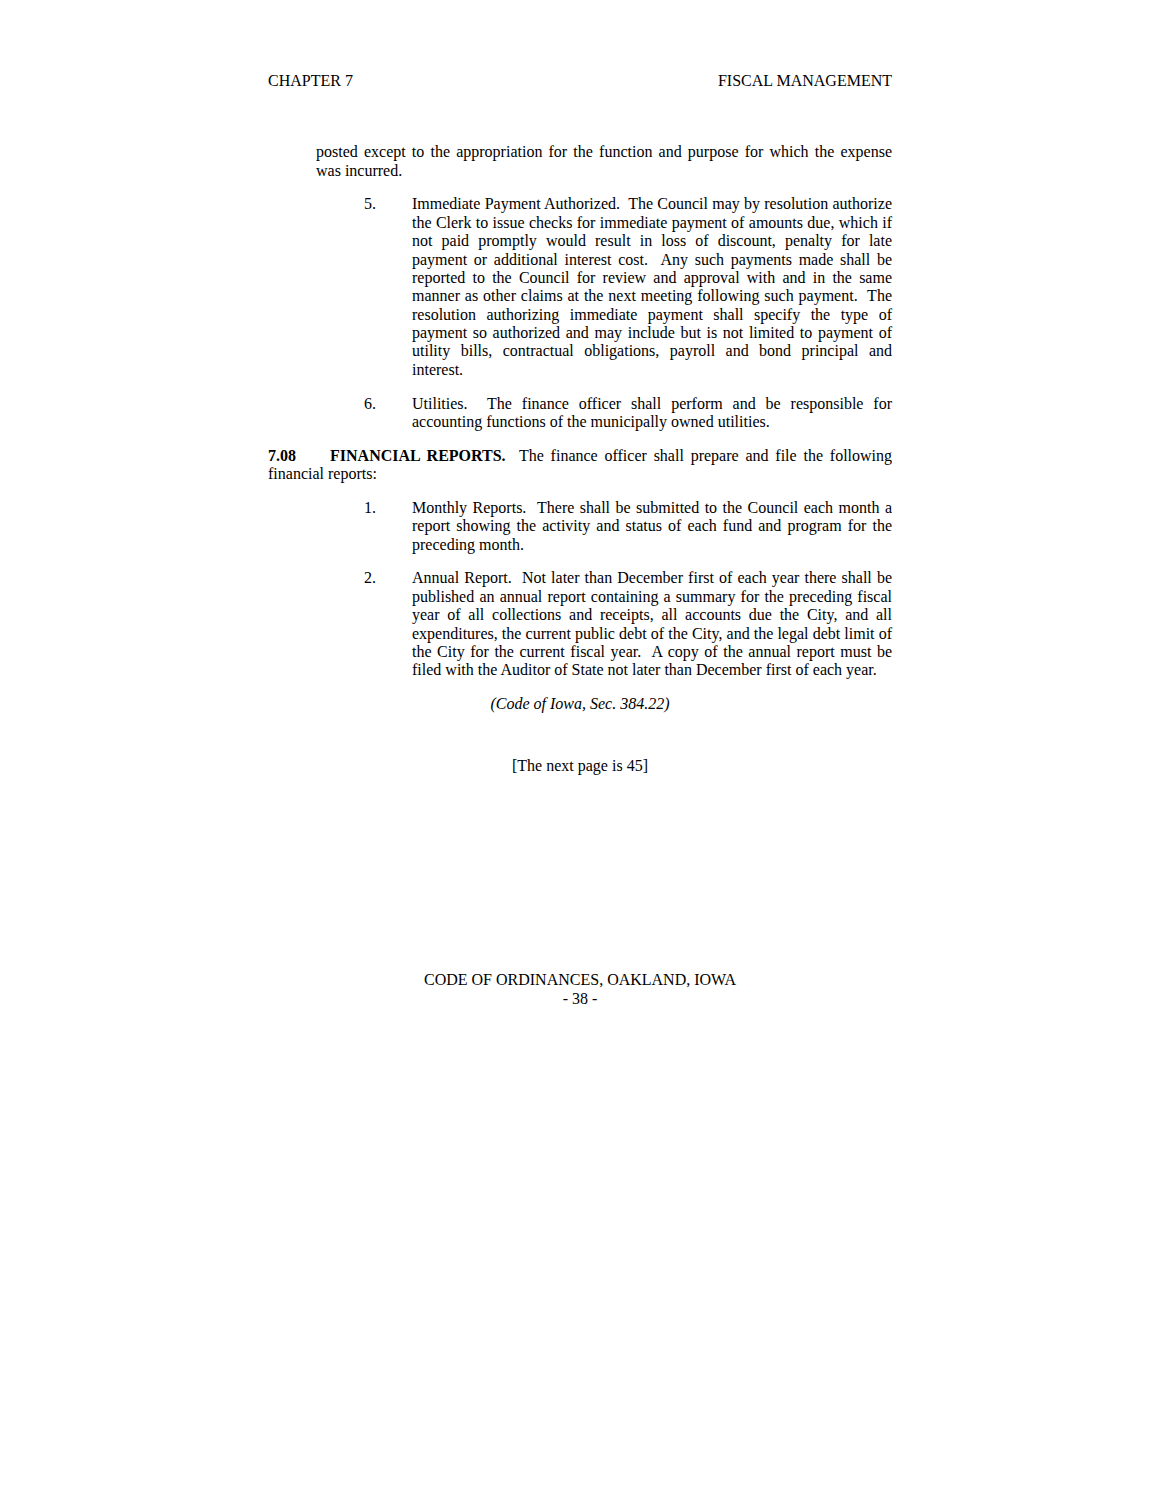CHAPTER 7
FISCAL MANAGEMENT
posted except to the appropriation for the function and purpose for which the expense was incurred.
5. Immediate Payment Authorized. The Council may by resolution authorize the Clerk to issue checks for immediate payment of amounts due, which if not paid promptly would result in loss of discount, penalty for late payment or additional interest cost. Any such payments made shall be reported to the Council for review and approval with and in the same manner as other claims at the next meeting following such payment. The resolution authorizing immediate payment shall specify the type of payment so authorized and may include but is not limited to payment of utility bills, contractual obligations, payroll and bond principal and interest.
6. Utilities. The finance officer shall perform and be responsible for accounting functions of the municipally owned utilities.
7.08 FINANCIAL REPORTS. The finance officer shall prepare and file the following financial reports:
1. Monthly Reports. There shall be submitted to the Council each month a report showing the activity and status of each fund and program for the preceding month.
2. Annual Report. Not later than December first of each year there shall be published an annual report containing a summary for the preceding fiscal year of all collections and receipts, all accounts due the City, and all expenditures, the current public debt of the City, and the legal debt limit of the City for the current fiscal year. A copy of the annual report must be filed with the Auditor of State not later than December first of each year.
(Code of Iowa, Sec. 384.22)
[The next page is 45]
CODE OF ORDINANCES, OAKLAND, IOWA - 38 -